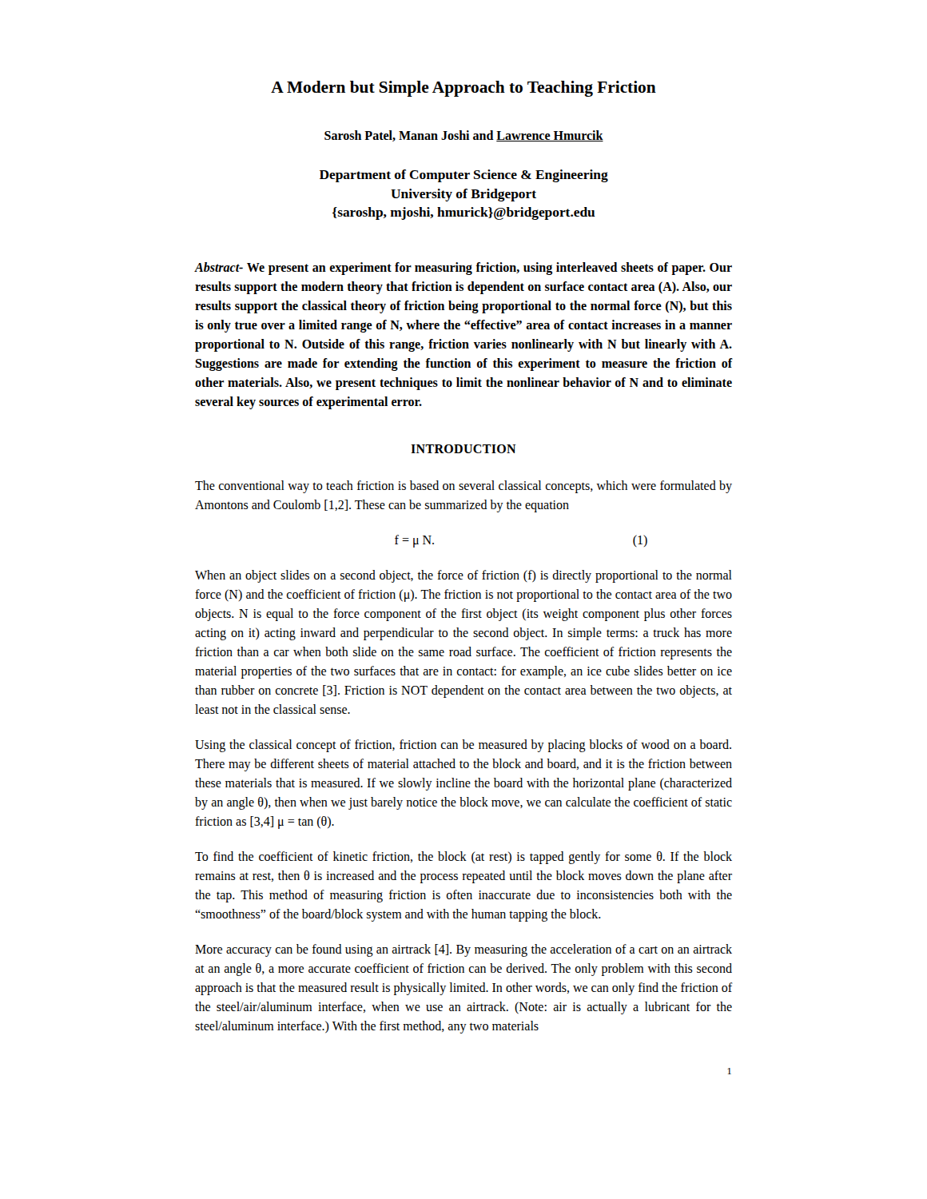A Modern but Simple Approach to Teaching Friction
Sarosh Patel, Manan Joshi and Lawrence Hmurcik
Department of Computer Science & Engineering
University of Bridgeport
{saroshp, mjoshi, hmurick}@bridgeport.edu
Abstract- We present an experiment for measuring friction, using interleaved sheets of paper. Our results support the modern theory that friction is dependent on surface contact area (A). Also, our results support the classical theory of friction being proportional to the normal force (N), but this is only true over a limited range of N, where the “effective” area of contact increases in a manner proportional to N. Outside of this range, friction varies nonlinearly with N but linearly with A. Suggestions are made for extending the function of this experiment to measure the friction of other materials. Also, we present techniques to limit the nonlinear behavior of N and to eliminate several key sources of experimental error.
INTRODUCTION
The conventional way to teach friction is based on several classical concepts, which were formulated by Amontons and Coulomb [1,2]. These can be summarized by the equation
f = μ N. (1)
When an object slides on a second object, the force of friction (f) is directly proportional to the normal force (N) and the coefficient of friction (μ). The friction is not proportional to the contact area of the two objects. N is equal to the force component of the first object (its weight component plus other forces acting on it) acting inward and perpendicular to the second object. In simple terms: a truck has more friction than a car when both slide on the same road surface. The coefficient of friction represents the material properties of the two surfaces that are in contact: for example, an ice cube slides better on ice than rubber on concrete [3]. Friction is NOT dependent on the contact area between the two objects, at least not in the classical sense.
Using the classical concept of friction, friction can be measured by placing blocks of wood on a board. There may be different sheets of material attached to the block and board, and it is the friction between these materials that is measured. If we slowly incline the board with the horizontal plane (characterized by an angle θ), then when we just barely notice the block move, we can calculate the coefficient of static friction as [3,4] μ = tan (θ).
To find the coefficient of kinetic friction, the block (at rest) is tapped gently for some θ. If the block remains at rest, then θ is increased and the process repeated until the block moves down the plane after the tap. This method of measuring friction is often inaccurate due to inconsistencies both with the “smoothness” of the board/block system and with the human tapping the block.
More accuracy can be found using an airtrack [4]. By measuring the acceleration of a cart on an airtrack at an angle θ, a more accurate coefficient of friction can be derived. The only problem with this second approach is that the measured result is physically limited. In other words, we can only find the friction of the steel/air/aluminum interface, when we use an airtrack. (Note: air is actually a lubricant for the steel/aluminum interface.) With the first method, any two materials
1